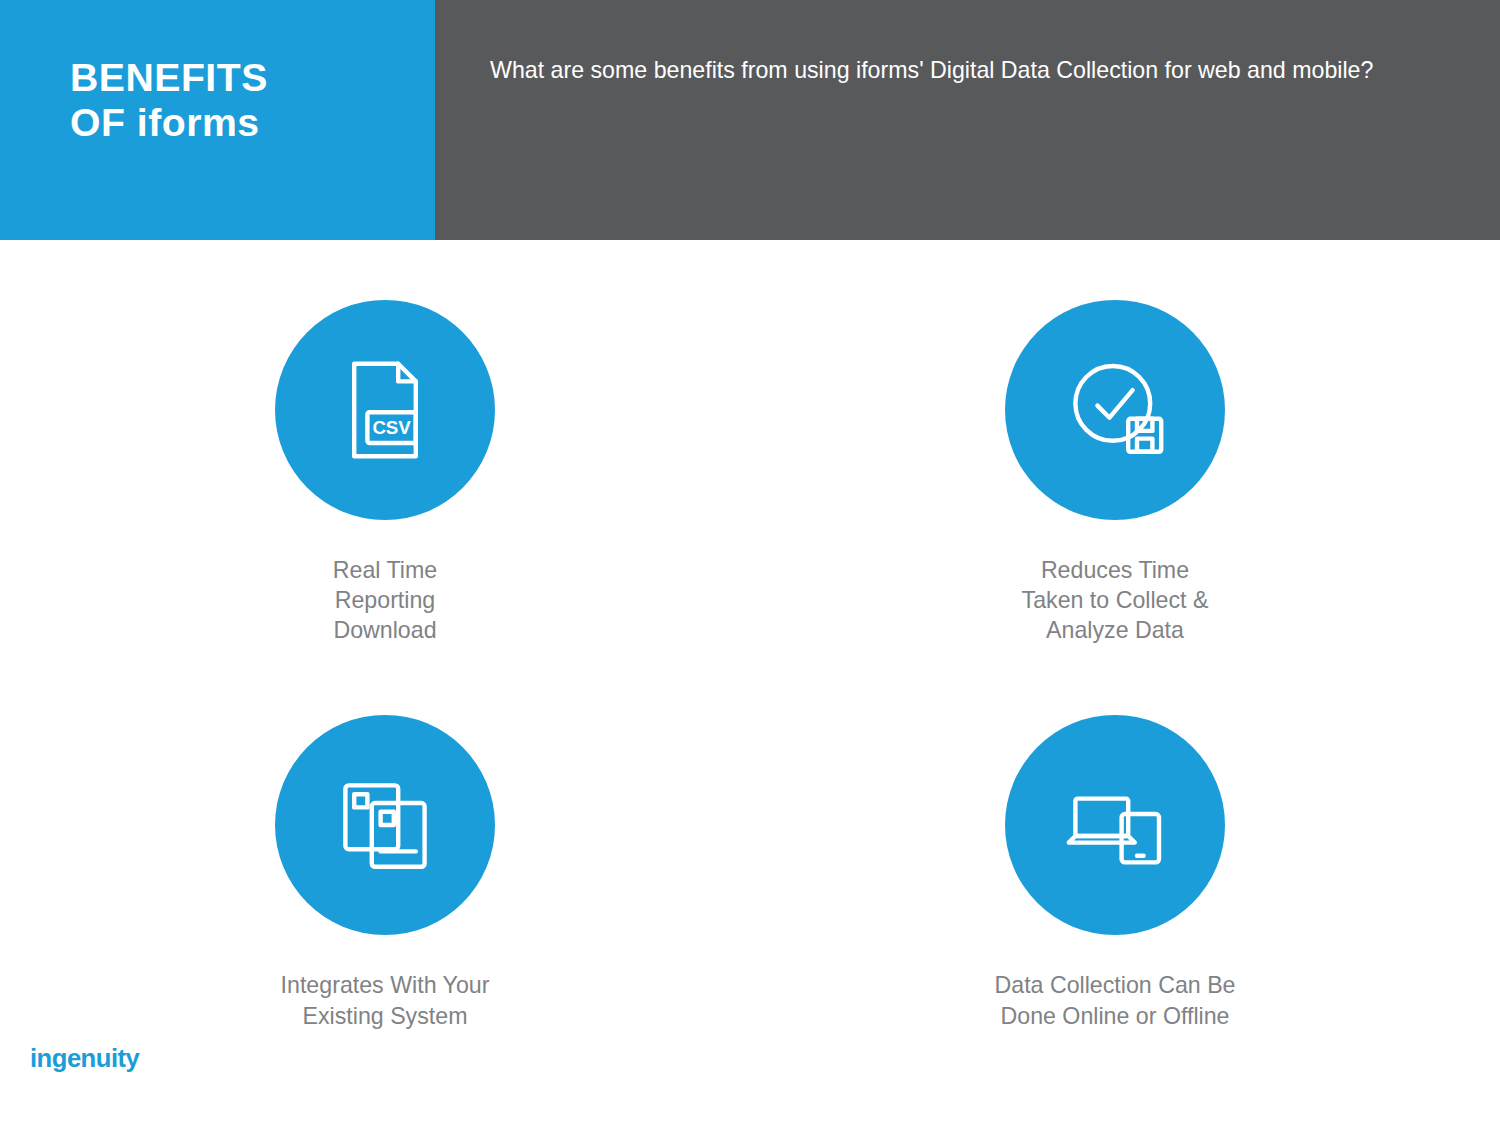BENEFITS
OF iforms
What are some benefits from using iforms' Digital Data Collection for web and mobile?
CSV
Real Time
Reporting
Download
Reduces Time
Taken to Collect &
Analyze Data
Integrates With Your
Existing System
Data Collection Can Be
Done Online or Offline
ingenuity